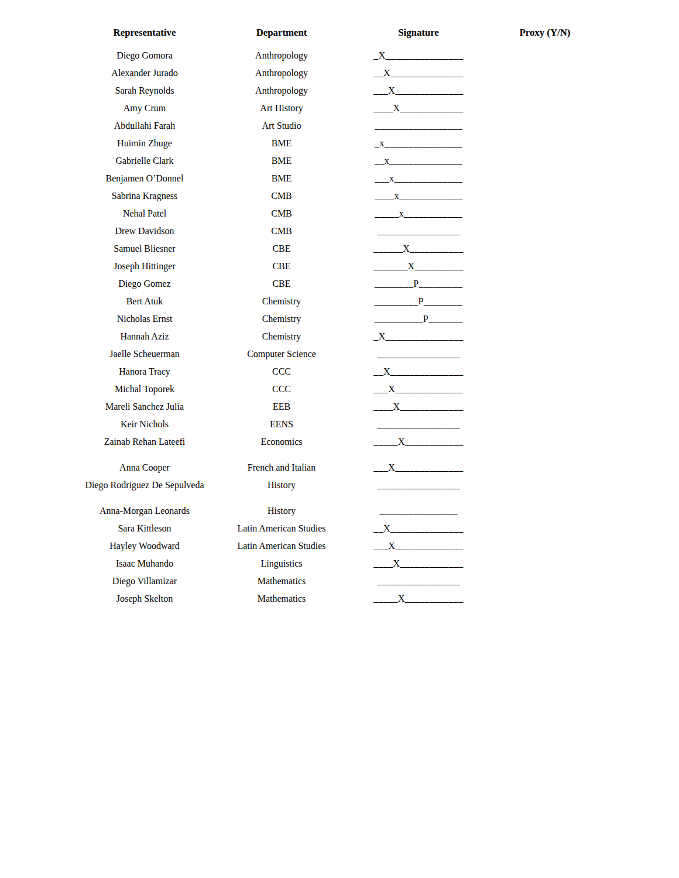| Representative | Department | Signature | Proxy (Y/N) |
| --- | --- | --- | --- |
| Diego Gomora | Anthropology | _X________________ | |
| Alexander Jurado | Anthropology | __X_______________ | |
| Sarah Reynolds | Anthropology | ___X______________ | |
| Amy Crum | Art History | ____X_____________ | |
| Abdullahi Farah | Art Studio | __________________ | |
| Huimin Zhuge | BME | _x________________ | |
| Gabrielle Clark | BME | __x_______________ | |
| Benjamen O’Donnel | BME | ___x______________ | |
| Sabrina Kragness | CMB | ____x_____________ | |
| Nehal Patel | CMB | _____x____________ | |
| Drew Davidson | CMB | _________________ | |
| Samuel Bliesner | CBE | ______X___________ | |
| Joseph Hittinger | CBE | _______X__________ | |
| Diego Gomez | CBE | ________P_________ | |
| Bert Atuk | Chemistry | _________P________ | |
| Nicholas Ernst | Chemistry | __________P_______ | |
| Hannah Aziz | Chemistry | _X________________ | |
| Jaelle Scheuerman | Computer Science | _________________ | |
| Hanora Tracy | CCC | __X_______________ | |
| Michal Toporek | CCC | ___X______________ | |
| Mareli Sanchez Julia | EEB | ____X_____________ | |
| Keir Nichols | EENS | _________________ | |
| Zainab Rehan Lateefi | Economics | _____X____________ | |
| Anna Cooper | French and Italian | ___X______________ | |
| Diego Rodriguez De Sepulveda | History | _________________ | |
| Anna-Morgan Leonards | History | ________________ | |
| Sara Kittleson | Latin American Studies | __X_______________ | |
| Hayley Woodward | Latin American Studies | ___X______________ | |
| Isaac Muhando | Linguistics | ____X_____________ | |
| Diego Villamizar | Mathematics | _________________ | |
| Joseph Skelton | Mathematics | _____X____________ | |